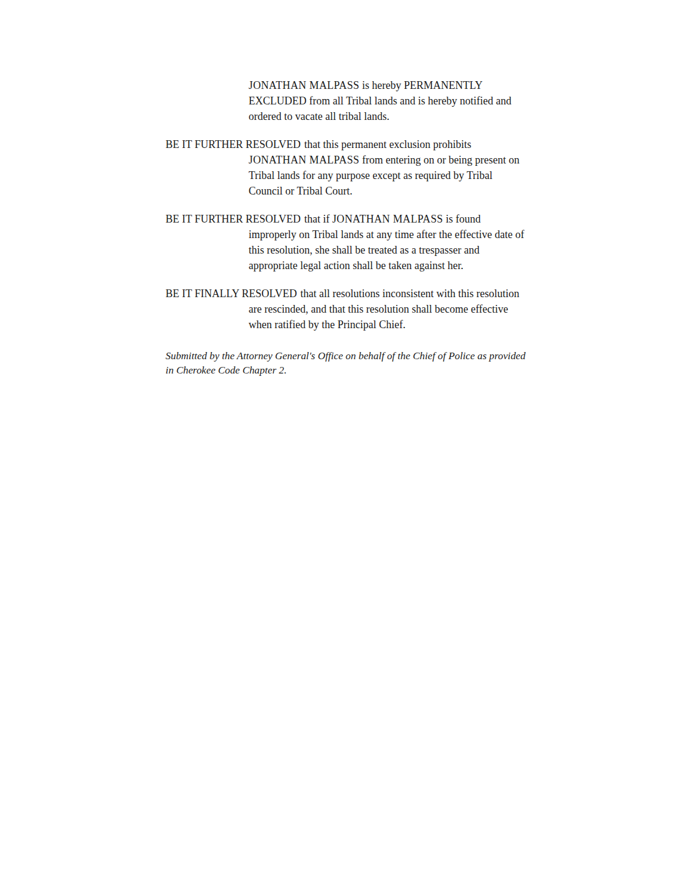JONATHAN MALPASS is hereby PERMANENTLY EXCLUDED from all Tribal lands and is hereby notified and ordered to vacate all tribal lands.
BE IT FURTHER RESOLVED that this permanent exclusion prohibits JONATHAN MALPASS from entering on or being present on Tribal lands for any purpose except as required by Tribal Council or Tribal Court.
BE IT FURTHER RESOLVED that if JONATHAN MALPASS is found improperly on Tribal lands at any time after the effective date of this resolution, she shall be treated as a trespasser and appropriate legal action shall be taken against her.
BE IT FINALLY RESOLVED that all resolutions inconsistent with this resolution are rescinded, and that this resolution shall become effective when ratified by the Principal Chief.
Submitted by the Attorney General's Office on behalf of the Chief of Police as provided in Cherokee Code Chapter 2.